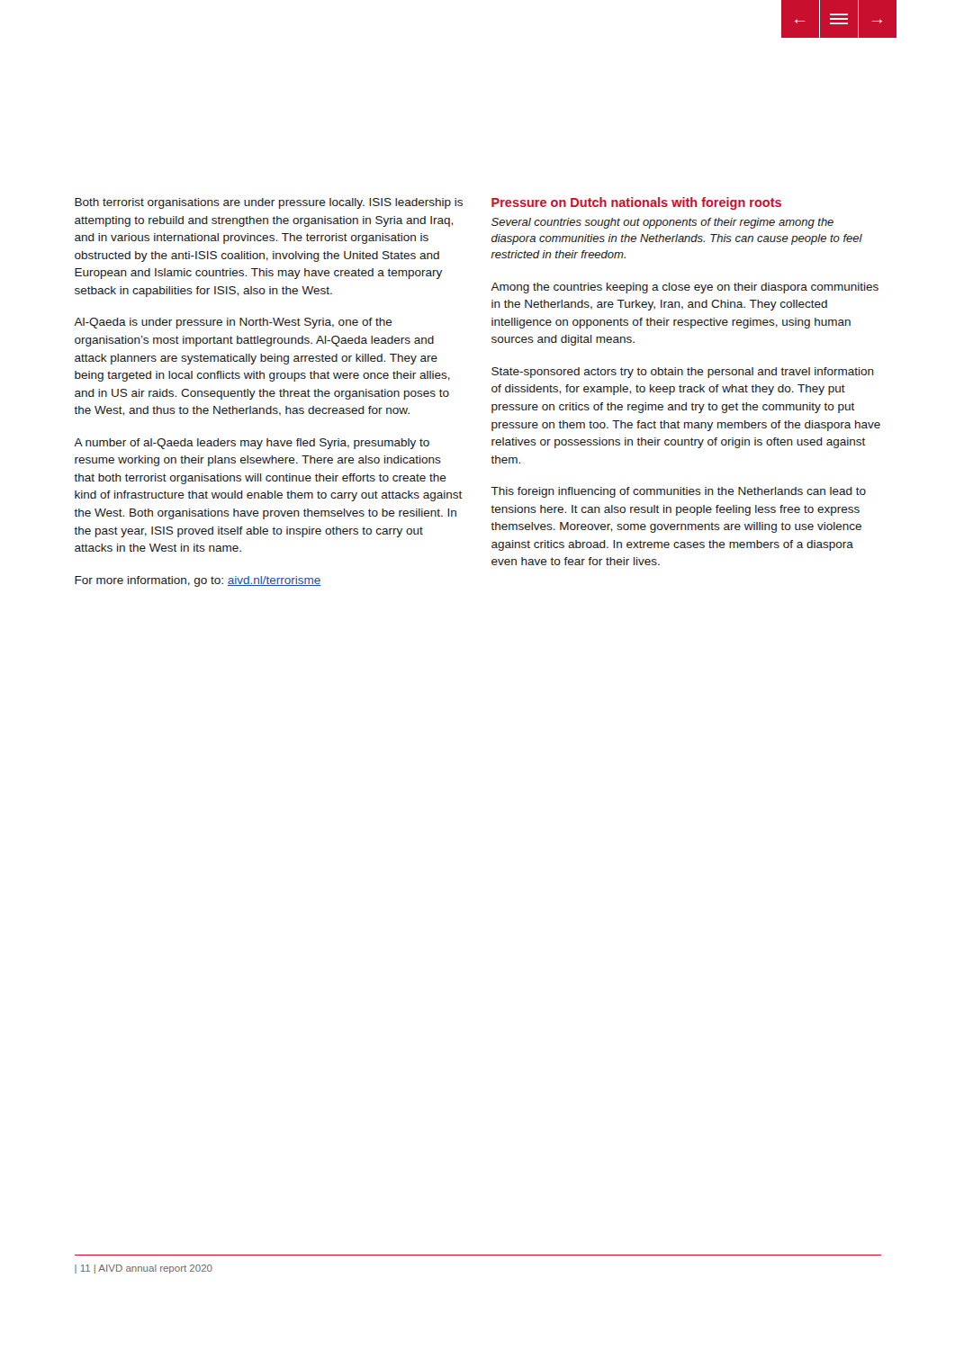← →
Both terrorist organisations are under pressure locally. ISIS leadership is attempting to rebuild and strengthen the organisation in Syria and Iraq, and in various international provinces. The terrorist organisation is obstructed by the anti-ISIS coalition, involving the United States and European and Islamic countries. This may have created a temporary setback in capabilities for ISIS, also in the West.
Al-Qaeda is under pressure in North-West Syria, one of the organisation’s most important battlegrounds. Al-Qaeda leaders and attack planners are systematically being arrested or killed. They are being targeted in local conflicts with groups that were once their allies, and in US air raids. Consequently the threat the organisation poses to the West, and thus to the Netherlands, has decreased for now.
A number of al-Qaeda leaders may have fled Syria, presumably to resume working on their plans elsewhere. There are also indications that both terrorist organisations will continue their efforts to create the kind of infrastructure that would enable them to carry out attacks against the West. Both organisations have proven themselves to be resilient. In the past year, ISIS proved itself able to inspire others to carry out attacks in the West in its name.
For more information, go to: aivd.nl/terrorisme
Pressure on Dutch nationals with foreign roots
Several countries sought out opponents of their regime among the diaspora communities in the Netherlands. This can cause people to feel restricted in their freedom.
Among the countries keeping a close eye on their diaspora communities in the Netherlands, are Turkey, Iran, and China. They collected intelligence on opponents of their respective regimes, using human sources and digital means.
State-sponsored actors try to obtain the personal and travel information of dissidents, for example, to keep track of what they do. They put pressure on critics of the regime and try to get the community to put pressure on them too. The fact that many members of the diaspora have relatives or possessions in their country of origin is often used against them.
This foreign influencing of communities in the Netherlands can lead to tensions here. It can also result in people feeling less free to express themselves. Moreover, some governments are willing to use violence against critics abroad. In extreme cases the members of a diaspora even have to fear for their lives.
| 11 | AIVD annual report 2020